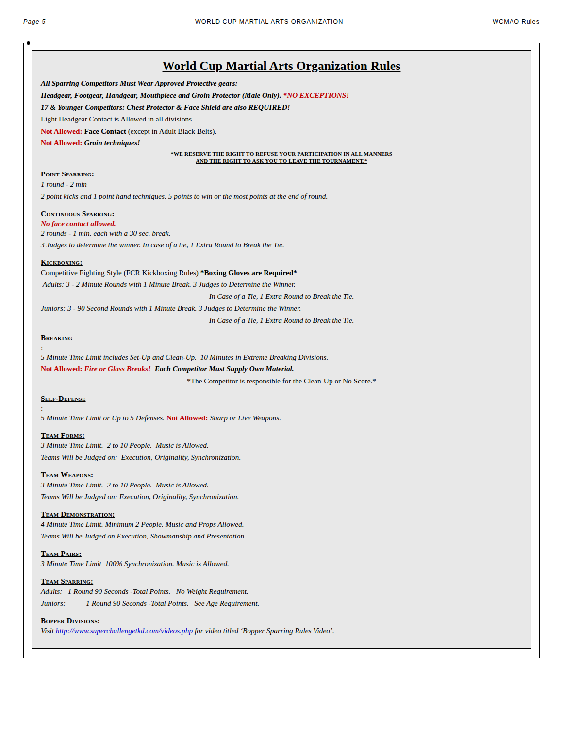Page 5
WORLD CUP MARTIAL ARTS ORGANIZATION
WCMAO Rules
World Cup Martial Arts Organization Rules
All Sparring Competitors Must Wear Approved Protective gears:
Headgear, Footgear, Handgear, Mouthpiece and Groin Protector (Male Only). *NO EXCEPTIONS!
17 & Younger Competitors: Chest Protector & Face Shield are also REQUIRED!
Light Headgear Contact is Allowed in all divisions.
Not Allowed: Face Contact (except in Adult Black Belts).
Not Allowed: Groin techniques!
*WE RESERVE THE RIGHT TO REFUSE YOUR PARTICIPATION IN ALL MANNERS
AND THE RIGHT TO ASK YOU TO LEAVE THE TOURNAMENT.*
Point Sparring:
1 round - 2 min
2 point kicks and 1 point hand techniques. 5 points to win or the most points at the end of round.
Continuous Sparring: No face contact allowed.
2 rounds - 1 min. each with a 30 sec. break.
3 Judges to determine the winner. In case of a tie, 1 Extra Round to Break the Tie.
Kickboxing:
Competitive Fighting Style (FCR Kickboxing Rules) *Boxing Gloves are Required*
Adults: 3 - 2 Minute Rounds with 1 Minute Break. 3 Judges to Determine the Winner.
In Case of a Tie, 1 Extra Round to Break the Tie.
Juniors: 3 - 90 Second Rounds with 1 Minute Break. 3 Judges to Determine the Winner.
In Case of a Tie, 1 Extra Round to Break the Tie.
Breaking:
5 Minute Time Limit includes Set-Up and Clean-Up. 10 Minutes in Extreme Breaking Divisions.
Not Allowed: Fire or Glass Breaks! Each Competitor Must Supply Own Material.
*The Competitor is responsible for the Clean-Up or No Score.*
Self-Defense:
5 Minute Time Limit or Up to 5 Defenses. Not Allowed: Sharp or Live Weapons.
Team Forms:
3 Minute Time Limit. 2 to 10 People. Music is Allowed.
Teams Will be Judged on: Execution, Originality, Synchronization.
Team Weapons:
3 Minute Time Limit. 2 to 10 People. Music is Allowed.
Teams Will be Judged on: Execution, Originality, Synchronization.
Team Demonstration:
4 Minute Time Limit. Minimum 2 People. Music and Props Allowed.
Teams Will be Judged on Execution, Showmanship and Presentation.
Team Pairs:
3 Minute Time Limit 100% Synchronization. Music is Allowed.
Team Sparring:
Adults: 1 Round 90 Seconds -Total Points. No Weight Requirement.
Juniors: 1 Round 90 Seconds -Total Points. See Age Requirement.
Bopper Divisions:
Visit http://www.superchallengetkd.com/videos.php for video titled ‘Bopper Sparring Rules Video’.